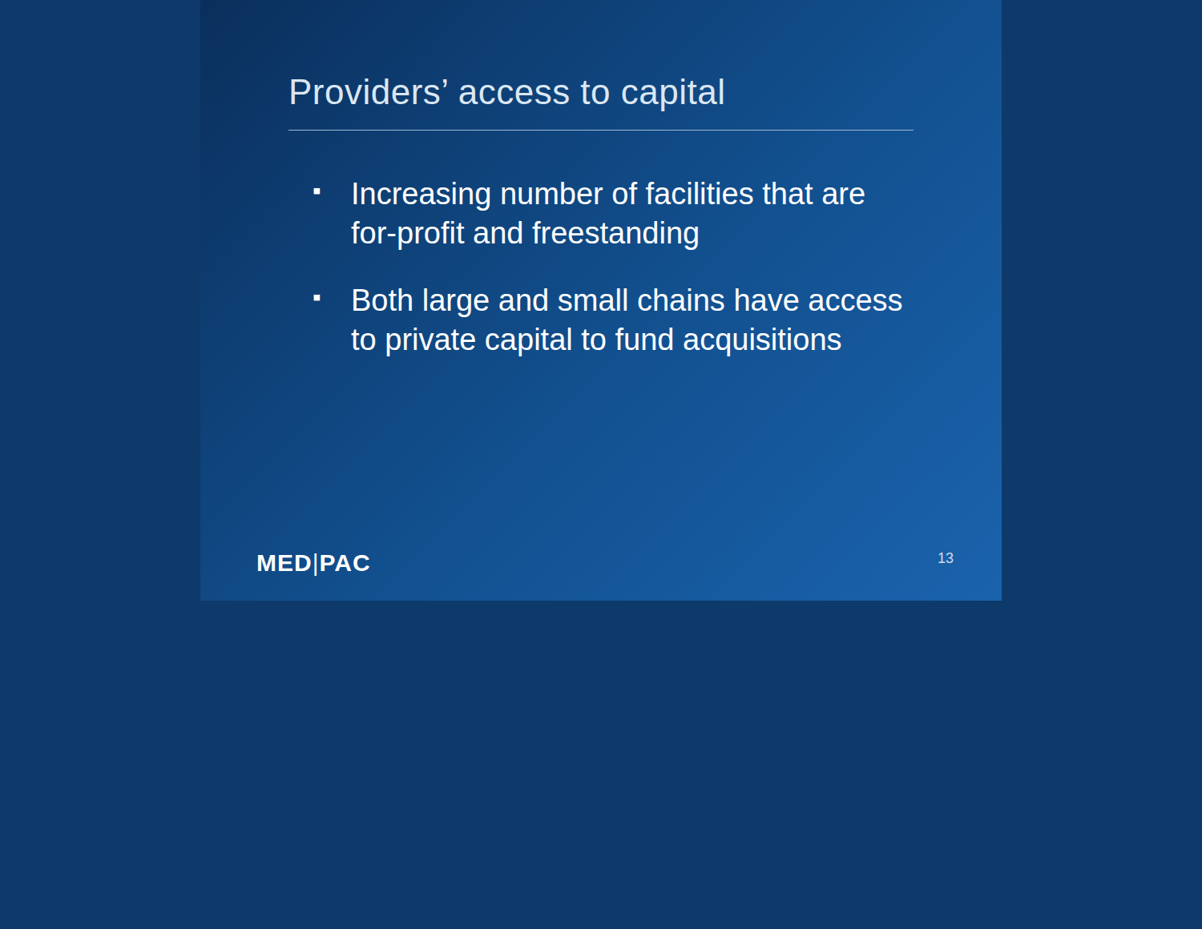Providers’ access to capital
Increasing number of facilities that are for-profit and freestanding
Both large and small chains have access to private capital to fund acquisitions
13
MED|PAC